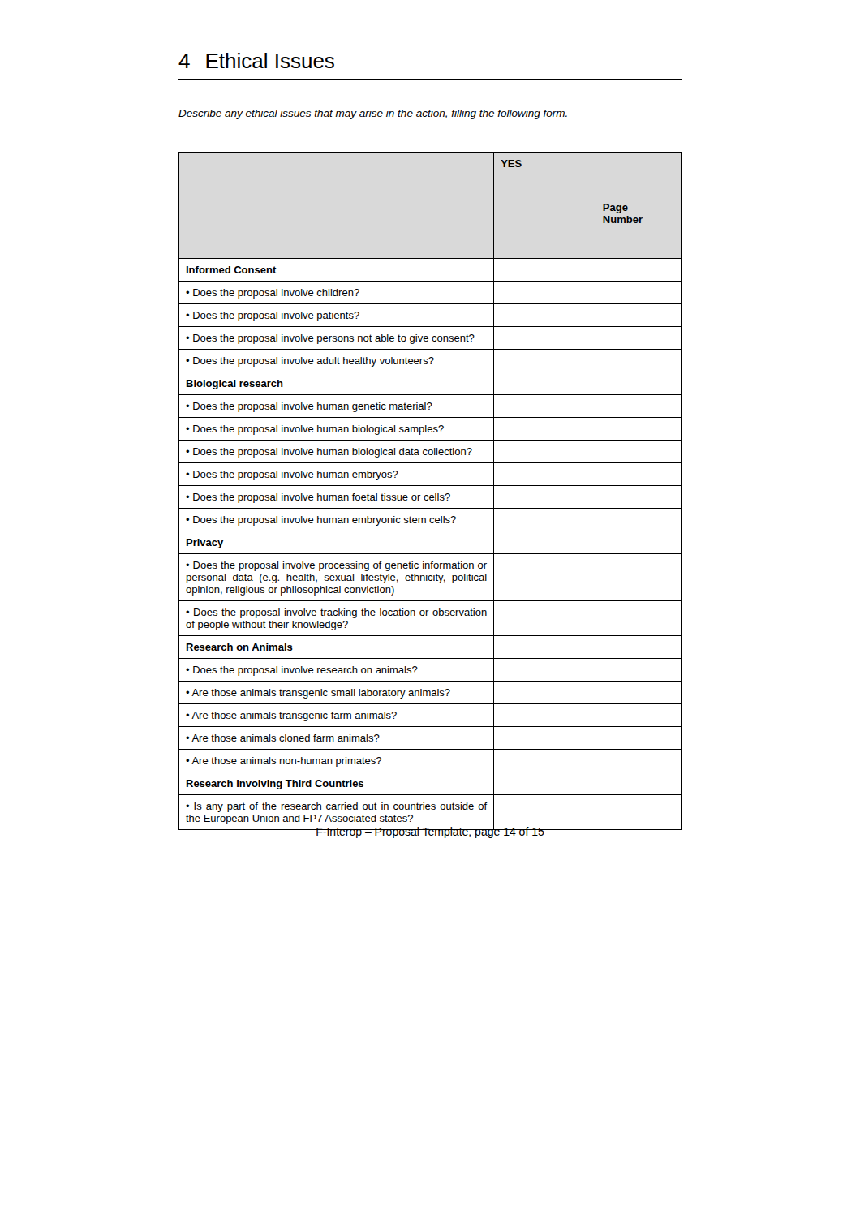4 Ethical Issues
Describe any ethical issues that may arise in the action, filling the following form.
| | YES | Page Number |
| --- | --- | --- |
| Informed Consent | | |
| • Does the proposal involve children? | | |
| • Does the proposal involve patients? | | |
| • Does the proposal involve persons not able to give consent? | | |
| • Does the proposal involve adult healthy volunteers? | | |
| Biological research | | |
| • Does the proposal involve human genetic material? | | |
| • Does the proposal involve human biological samples? | | |
| • Does the proposal involve human biological data collection? | | |
| • Does the proposal involve human embryos? | | |
| • Does the proposal involve human foetal tissue or cells? | | |
| • Does the proposal involve human embryonic stem cells? | | |
| Privacy | | |
| • Does the proposal involve processing of genetic information or personal data (e.g. health, sexual lifestyle, ethnicity, political opinion, religious or philosophical conviction) | | |
| • Does the proposal involve tracking the location or observation of people without their knowledge? | | |
| Research on Animals | | |
| • Does the proposal involve research on animals? | | |
| • Are those animals transgenic small laboratory animals? | | |
| • Are those animals transgenic farm animals? | | |
| • Are those animals cloned farm animals? | | |
| • Are those animals non-human primates? | | |
| Research Involving Third Countries | | |
| • Is any part of the research carried out in countries outside of the European Union and FP7 Associated states? | | |
F-Interop – Proposal Template, page 14 of 15